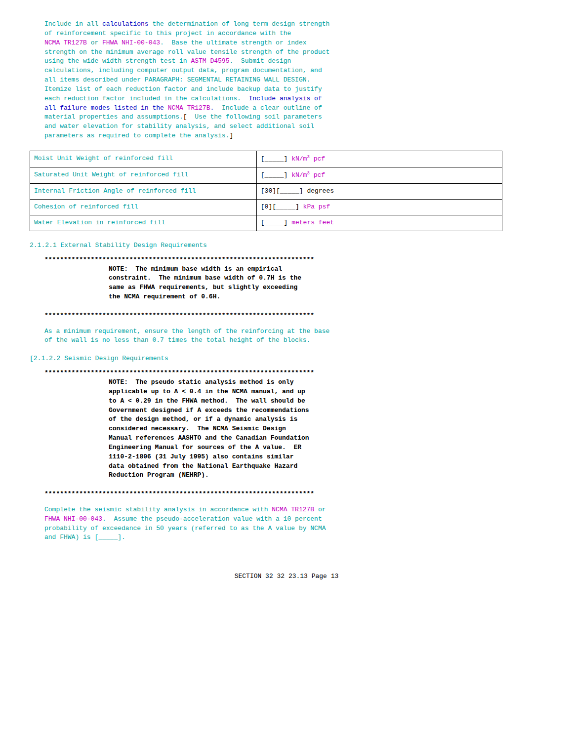Include in all calculations the determination of long term design strength of reinforcement specific to this project in accordance with the NCMA TR127B or FHWA NHI-00-043. Base the ultimate strength or index strength on the minimum average roll value tensile strength of the product using the wide width strength test in ASTM D4595. Submit design calculations, including computer output data, program documentation, and all items described under PARAGRAPH: SEGMENTAL RETAINING WALL DESIGN. Itemize list of each reduction factor and include backup data to justify each reduction factor included in the calculations. Include analysis of all failure modes listed in the NCMA TR127B. Include a clear outline of material properties and assumptions.[ Use the following soil parameters and water elevation for stability analysis, and select additional soil parameters as required to complete the analysis.]
| Moist Unit Weight of reinforced fill | [_____] kN/m 3 pcf |
| Saturated Unit Weight of reinforced fill | [_____] kN/m 3 pcf |
| Internal Friction Angle of reinforced fill | [30][_____] degrees |
| Cohesion of reinforced fill | [0][_____] kPa psf |
| Water Elevation in reinforced fill | [_____] meters feet |
2.1.2.1 External Stability Design Requirements
********************************************************************** NOTE: The minimum base width is an empirical constraint. The minimum base width of 0.7H is the same as FHWA requirements, but slightly exceeding the NCMA requirement of 0.6H. **********************************************************************
As a minimum requirement, ensure the length of the reinforcing at the base of the wall is no less than 0.7 times the total height of the blocks.
[2.1.2.2 Seismic Design Requirements
********************************************************************** NOTE: The pseudo static analysis method is only applicable up to A < 0.4 in the NCMA manual, and up to A < 0.29 in the FHWA method. The wall should be Government designed if A exceeds the recommendations of the design method, or if a dynamic analysis is considered necessary. The NCMA Seismic Design Manual references AASHTO and the Canadian Foundation Engineering Manual for sources of the A value. ER 1110-2-1806 (31 July 1995) also contains similar data obtained from the National Earthquake Hazard Reduction Program (NEHRP). **********************************************************************
Complete the seismic stability analysis in accordance with NCMA TR127B or FHWA NHI-00-043. Assume the pseudo-acceleration value with a 10 percent probability of exceedance in 50 years (referred to as the A value by NCMA and FHWA) is [_____].
SECTION 32 32 23.13 Page 13